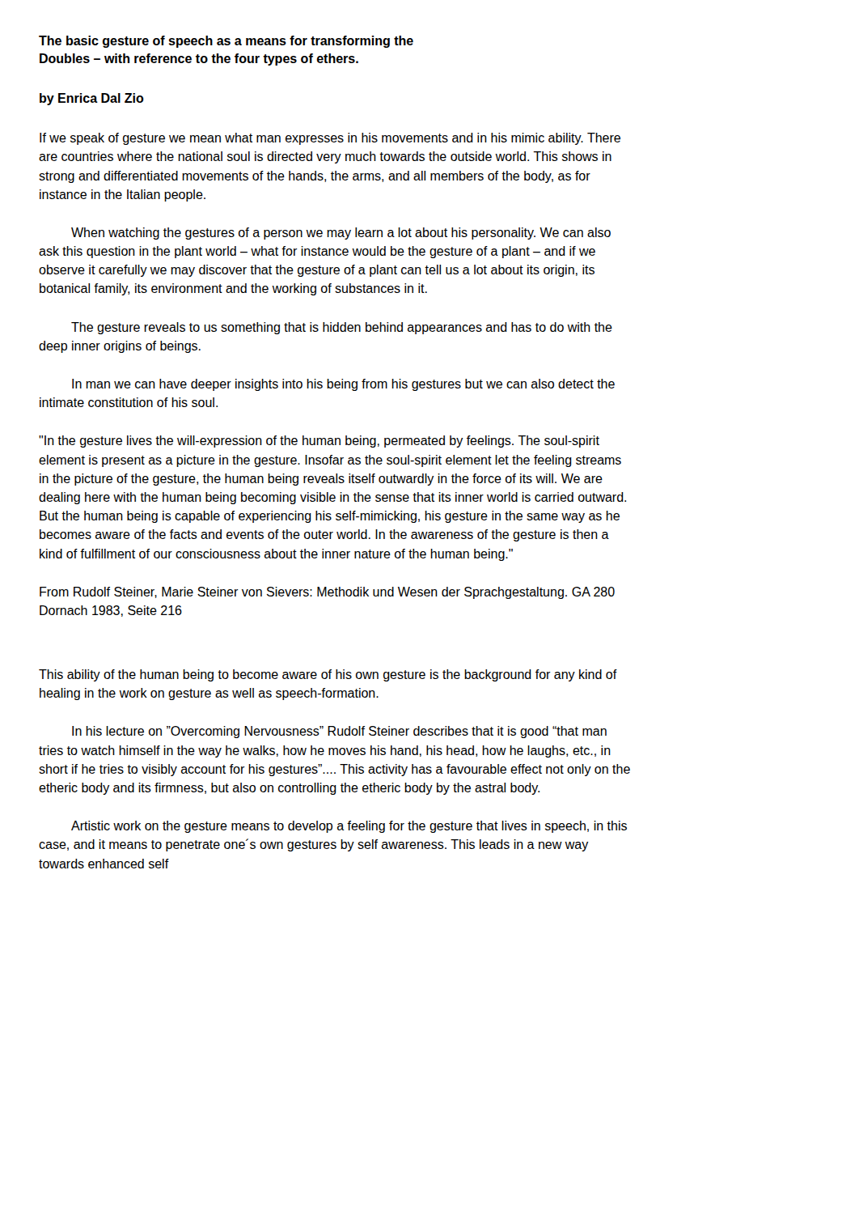The basic gesture of speech as a means for transforming the
Doubles – with reference to the four types of ethers.
by Enrica Dal Zio
If we speak of gesture we mean what man expresses in his movements and in his mimic ability. There are countries where the national soul is directed very much towards the outside world. This shows in strong and differentiated movements of the hands, the arms, and all members of the body, as for instance in the Italian people.
When watching the gestures of a person we may learn a lot about his personality. We can also ask this question in the plant world – what for instance would be the gesture of a plant – and if we observe it carefully we may discover that the gesture of a plant can tell us a lot about its origin, its botanical family, its environment and the working of substances in it.
The gesture reveals to us something that is hidden behind appearances and has to do with the deep inner origins of beings.
In man we can have deeper insights into his being from his gestures but we can also detect the intimate constitution of his soul.
"In the gesture lives the will-expression of the human being, permeated by feelings. The soul-spirit element is present as a picture in the gesture. Insofar as the soul-spirit element let the feeling streams in the picture of the gesture, the human being reveals itself outwardly in the force of its will. We are dealing here with the human being becoming visible in the sense that its inner world is carried outward. But the human being is capable of experiencing his self-mimicking, his gesture in the same way as he becomes aware of the facts and events of the outer world. In the awareness of the gesture is then a kind of fulfillment of our consciousness about the inner nature of the human being."
From Rudolf Steiner, Marie Steiner von Sievers: Methodik und Wesen der Sprachgestaltung. GA 280 Dornach 1983, Seite 216
This ability of the human being to become aware of his own gesture is the background for any kind of healing in the work on gesture as well as speech-formation.
In his lecture on ”Overcoming Nervousness” Rudolf Steiner describes that it is good “that man tries to watch himself in the way he walks, how he moves his hand, his head, how he laughs, etc., in short if he tries to visibly account for his gestures”.... This activity has a favourable effect not only on the etheric body and its firmness, but also on controlling the etheric body by the astral body.
Artistic work on the gesture means to develop a feeling for the gesture that lives in speech, in this case, and it means to penetrate one´s own gestures by self awareness. This leads in a new way towards enhanced self